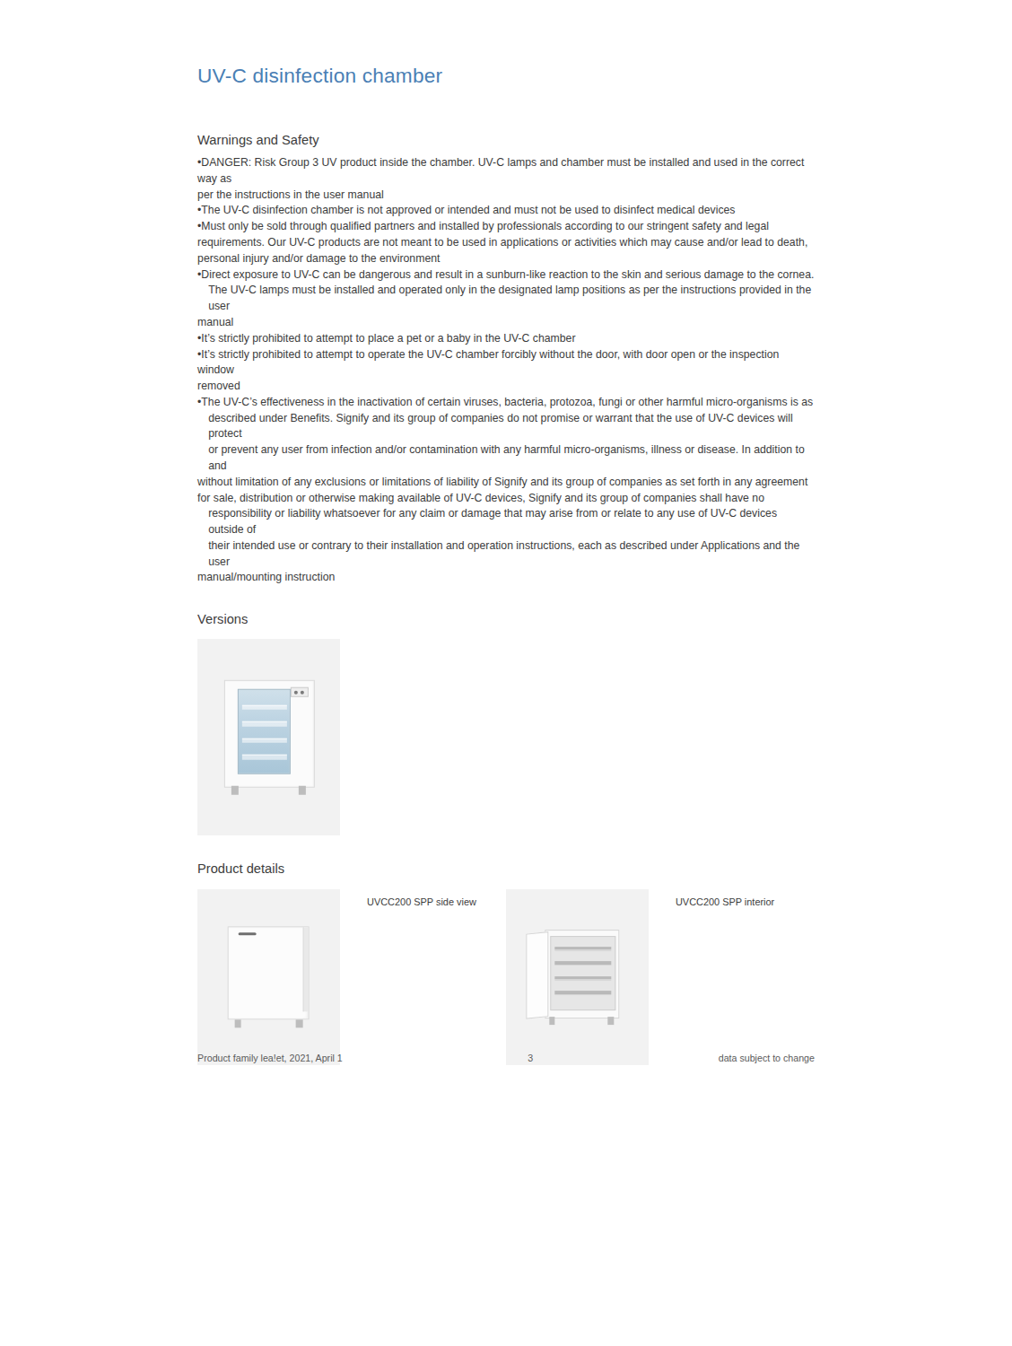UV-C disinfection chamber
Warnings and Safety
•DANGER: Risk Group 3 UV product inside the chamber. UV-C lamps and chamber must be installed and used in the correct way as
per the instructions in the user manual
•The UV-C disinfection chamber is not approved or intended and must not be used to disinfect medical devices
•Must only be sold through qualified partners and installed by professionals according to our stringent safety and legal
requirements. Our UV-C products are not meant to be used in applications or activities which may cause and/or lead to death,
personal injury and/or damage to the environment
•Direct exposure to UV-C can be dangerous and result in a sunburn-like reaction to the skin and serious damage to the cornea.
The UV-C lamps must be installed and operated only in the designated lamp positions as per the instructions provided in the user
manual
•It’s strictly prohibited to attempt to place a pet or a baby in the UV-C chamber
•It’s strictly prohibited to attempt to operate the UV-C chamber forcibly without the door, with door open or the inspection window
removed
•The UV-C’s effectiveness in the inactivation of certain viruses, bacteria, protozoa, fungi or other harmful micro-organisms is as
described under Benefits. Signify and its group of companies do not promise or warrant that the use of UV-C devices will protect
or prevent any user from infection and/or contamination with any harmful micro-organisms, illness or disease. In addition to and
without limitation of any exclusions or limitations of liability of Signify and its group of companies as set forth in any agreement
for sale, distribution or otherwise making available of UV-C devices, Signify and its group of companies shall have no
responsibility or liability whatsoever for any claim or damage that may arise from or relate to any use of UV-C devices outside of
their intended use or contrary to their installation and operation instructions, each as described under Applications and the user
manual/mounting instruction
Versions
Product details
UVCC200 SPP side view
UVCC200 SPP interior
Product family lea!et, 2021, April 1
3
data subject to change